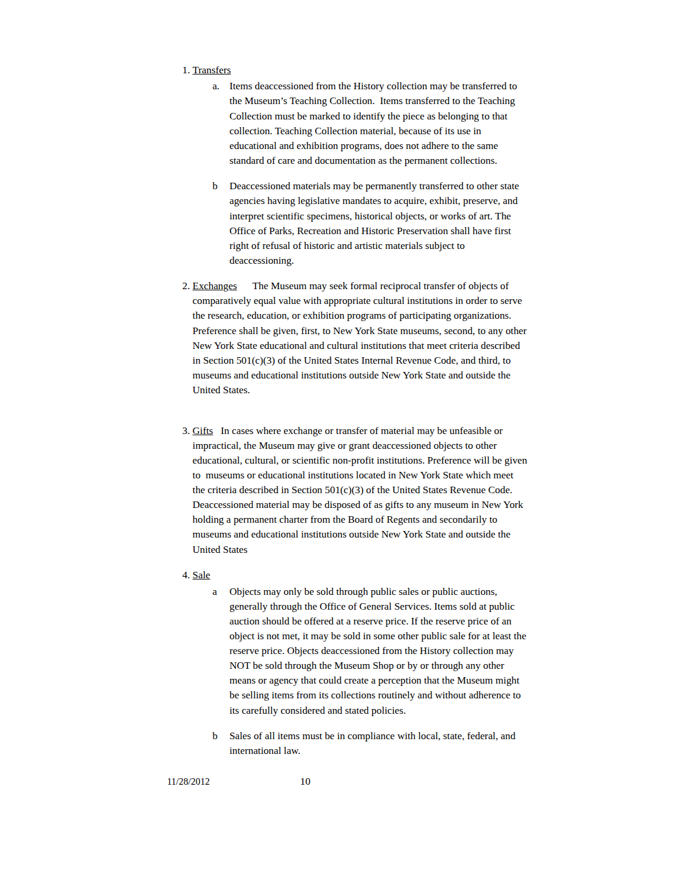Transfers
a. Items deaccessioned from the History collection may be transferred to the Museum’s Teaching Collection. Items transferred to the Teaching Collection must be marked to identify the piece as belonging to that collection. Teaching Collection material, because of its use in educational and exhibition programs, does not adhere to the same standard of care and documentation as the permanent collections.
b Deaccessioned materials may be permanently transferred to other state agencies having legislative mandates to acquire, exhibit, preserve, and interpret scientific specimens, historical objects, or works of art. The Office of Parks, Recreation and Historic Preservation shall have first right of refusal of historic and artistic materials subject to deaccessioning.
Exchanges The Museum may seek formal reciprocal transfer of objects of comparatively equal value with appropriate cultural institutions in order to serve the research, education, or exhibition programs of participating organizations. Preference shall be given, first, to New York State museums, second, to any other New York State educational and cultural institutions that meet criteria described in Section 501(c)(3) of the United States Internal Revenue Code, and third, to museums and educational institutions outside New York State and outside the United States.
Gifts In cases where exchange or transfer of material may be unfeasible or impractical, the Museum may give or grant deaccessioned objects to other educational, cultural, or scientific non-profit institutions. Preference will be given to museums or educational institutions located in New York State which meet the criteria described in Section 501(c)(3) of the United States Revenue Code. Deaccessioned material may be disposed of as gifts to any museum in New York holding a permanent charter from the Board of Regents and secondarily to museums and educational institutions outside New York State and outside the United States
Sale
a Objects may only be sold through public sales or public auctions, generally through the Office of General Services. Items sold at public auction should be offered at a reserve price. If the reserve price of an object is not met, it may be sold in some other public sale for at least the reserve price. Objects deaccessioned from the History collection may NOT be sold through the Museum Shop or by or through any other means or agency that could create a perception that the Museum might be selling items from its collections routinely and without adherence to its carefully considered and stated policies.
b Sales of all items must be in compliance with local, state, federal, and international law.
11/28/2012 10